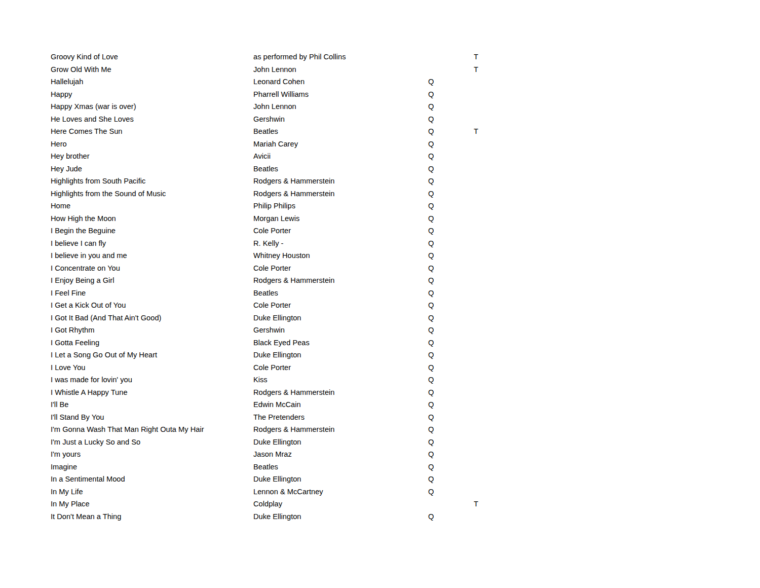| Groovy Kind of Love | as performed by Phil Collins | | T |
| Grow Old With Me | John Lennon | | T |
| Hallelujah | Leonard Cohen | Q | |
| Happy | Pharrell Williams | Q | |
| Happy Xmas (war is over) | John Lennon | Q | |
| He Loves and She Loves | Gershwin | Q | |
| Here Comes The Sun | Beatles | Q | T |
| Hero | Mariah Carey | Q | |
| Hey brother | Avicii | Q | |
| Hey Jude | Beatles | Q | |
| Highlights from South Pacific | Rodgers & Hammerstein | Q | |
| Highlights from the Sound of Music | Rodgers & Hammerstein | Q | |
| Home | Philip Philips | Q | |
| How High the Moon | Morgan Lewis | Q | |
| I Begin the Beguine | Cole Porter | Q | |
| I believe I can fly | R. Kelly - | Q | |
| I believe in you and me | Whitney Houston | Q | |
| I Concentrate on You | Cole Porter | Q | |
| I Enjoy Being a Girl | Rodgers & Hammerstein | Q | |
| I Feel Fine | Beatles | Q | |
| I Get a Kick Out of You | Cole Porter | Q | |
| I Got It Bad (And That Ain't Good) | Duke Ellington | Q | |
| I Got Rhythm | Gershwin | Q | |
| I Gotta Feeling | Black Eyed Peas | Q | |
| I Let a Song Go Out of My Heart | Duke Ellington | Q | |
| I Love You | Cole Porter | Q | |
| I was made for lovin' you | Kiss | Q | |
| I Whistle A Happy Tune | Rodgers & Hammerstein | Q | |
| I'll Be | Edwin McCain | Q | |
| I'll Stand By You | The Pretenders | Q | |
| I'm Gonna Wash That Man Right Outa My Hair | Rodgers & Hammerstein | Q | |
| I'm Just a Lucky So and So | Duke Ellington | Q | |
| I'm yours | Jason Mraz | Q | |
| Imagine | Beatles | Q | |
| In a Sentimental Mood | Duke Ellington | Q | |
| In My Life | Lennon & McCartney | Q | |
| In My Place | Coldplay | | T |
| It Don't Mean a Thing | Duke Ellington | Q | |